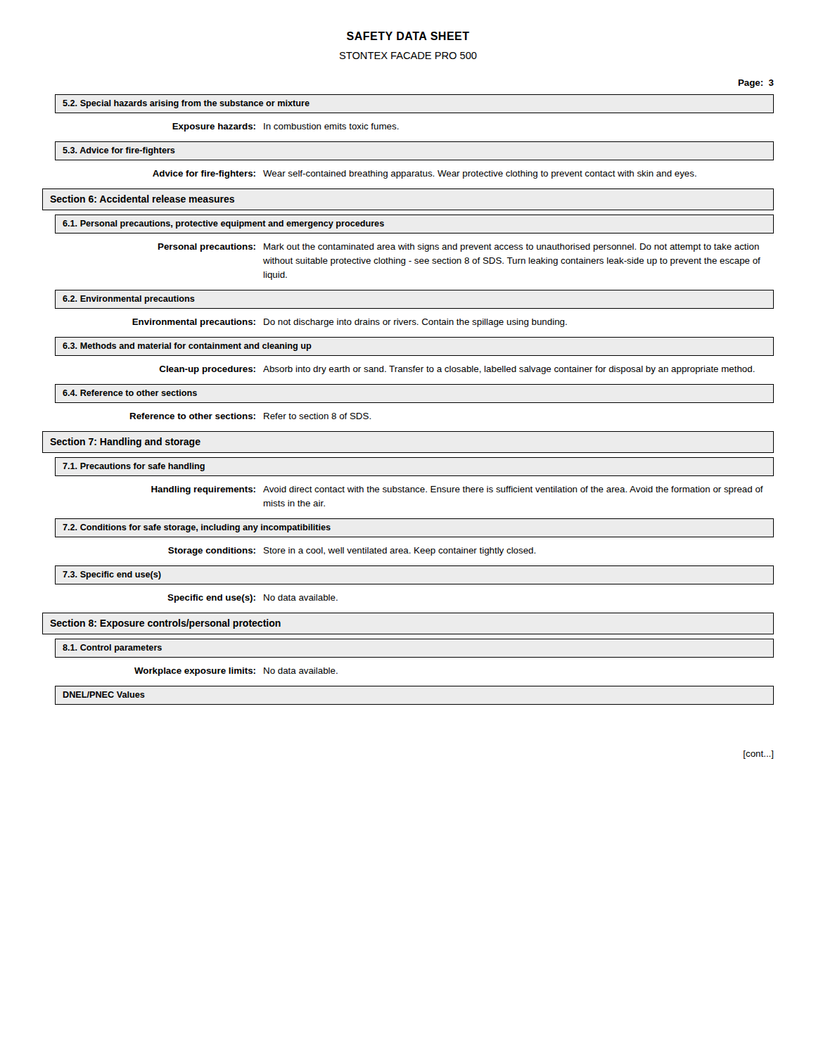SAFETY DATA SHEET
STONTEX FACADE PRO 500
Page: 3
5.2. Special hazards arising from the substance or mixture
| Exposure hazards: | In combustion emits toxic fumes. |
5.3. Advice for fire-fighters
| Advice for fire-fighters: | Wear self-contained breathing apparatus. Wear protective clothing to prevent contact with skin and eyes. |
Section 6: Accidental release measures
6.1. Personal precautions, protective equipment and emergency procedures
| Personal precautions: | Mark out the contaminated area with signs and prevent access to unauthorised personnel. Do not attempt to take action without suitable protective clothing - see section 8 of SDS. Turn leaking containers leak-side up to prevent the escape of liquid. |
6.2. Environmental precautions
| Environmental precautions: | Do not discharge into drains or rivers. Contain the spillage using bunding. |
6.3. Methods and material for containment and cleaning up
| Clean-up procedures: | Absorb into dry earth or sand. Transfer to a closable, labelled salvage container for disposal by an appropriate method. |
6.4. Reference to other sections
| Reference to other sections: | Refer to section 8 of SDS. |
Section 7: Handling and storage
7.1. Precautions for safe handling
| Handling requirements: | Avoid direct contact with the substance. Ensure there is sufficient ventilation of the area. Avoid the formation or spread of mists in the air. |
7.2. Conditions for safe storage, including any incompatibilities
| Storage conditions: | Store in a cool, well ventilated area. Keep container tightly closed. |
7.3. Specific end use(s)
| Specific end use(s): | No data available. |
Section 8: Exposure controls/personal protection
8.1. Control parameters
| Workplace exposure limits: | No data available. |
DNEL/PNEC Values
[cont...]